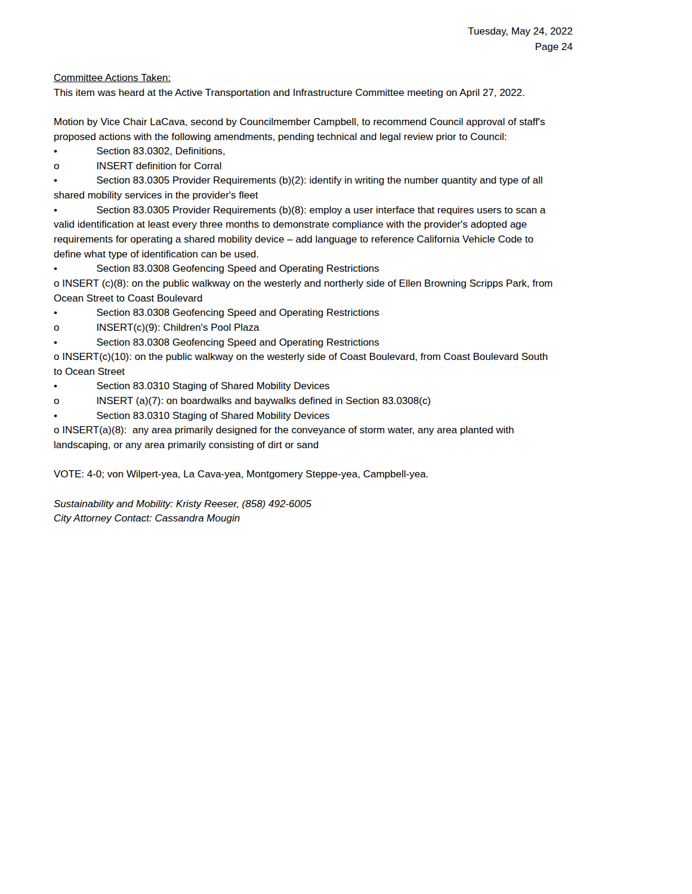Tuesday, May 24, 2022
Page 24
Committee Actions Taken:
This item was heard at the Active Transportation and Infrastructure Committee meeting on April 27, 2022.
Motion by Vice Chair LaCava, second by Councilmember Campbell, to recommend Council approval of staff's proposed actions with the following amendments, pending technical and legal review prior to Council:
•Section 83.0302, Definitions,
o INSERT definition for Corral
•Section 83.0305 Provider Requirements (b)(2): identify in writing the number quantity and type of all shared mobility services in the provider's fleet
•Section 83.0305 Provider Requirements (b)(8): employ a user interface that requires users to scan a valid identification at least every three months to demonstrate compliance with the provider's adopted age requirements for operating a shared mobility device – add language to reference California Vehicle Code to define what type of identification can be used.
•Section 83.0308 Geofencing Speed and Operating Restrictions
o INSERT (c)(8): on the public walkway on the westerly and northerly side of Ellen Browning Scripps Park, from Ocean Street to Coast Boulevard
•Section 83.0308 Geofencing Speed and Operating Restrictions
o INSERT(c)(9): Children's Pool Plaza
•Section 83.0308 Geofencing Speed and Operating Restrictions
o INSERT(c)(10): on the public walkway on the westerly side of Coast Boulevard, from Coast Boulevard South to Ocean Street
•Section 83.0310 Staging of Shared Mobility Devices
o INSERT (a)(7): on boardwalks and baywalks defined in Section 83.0308(c)
•Section 83.0310 Staging of Shared Mobility Devices
o INSERT(a)(8): any area primarily designed for the conveyance of storm water, any area planted with landscaping, or any area primarily consisting of dirt or sand
VOTE: 4-0; von Wilpert-yea, La Cava-yea, Montgomery Steppe-yea, Campbell-yea.
Sustainability and Mobility: Kristy Reeser, (858) 492-6005
City Attorney Contact: Cassandra Mougin